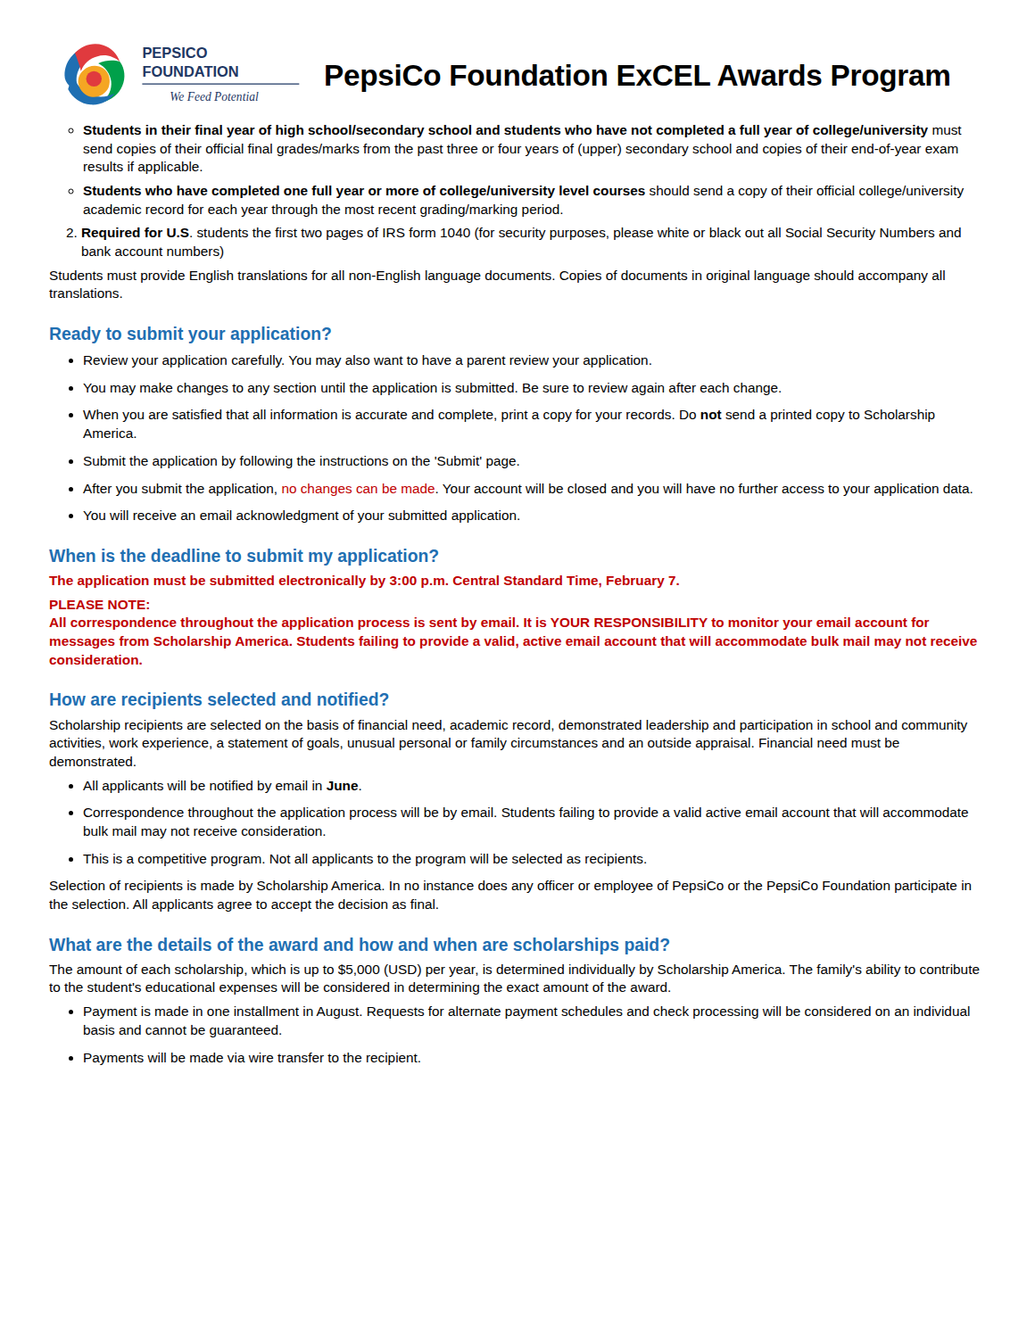PEPSICO FOUNDATION We Feed Potential
PepsiCo Foundation ExCEL Awards Program
Students in their final year of high school/secondary school and students who have not completed a full year of college/university must send copies of their official final grades/marks from the past three or four years of (upper) secondary school and copies of their end-of-year exam results if applicable.
Students who have completed one full year or more of college/university level courses should send a copy of their official college/university academic record for each year through the most recent grading/marking period.
Required for U.S. students the first two pages of IRS form 1040 (for security purposes, please white or black out all Social Security Numbers and bank account numbers)
Students must provide English translations for all non-English language documents. Copies of documents in original language should accompany all translations.
Ready to submit your application?
Review your application carefully. You may also want to have a parent review your application.
You may make changes to any section until the application is submitted. Be sure to review again after each change.
When you are satisfied that all information is accurate and complete, print a copy for your records. Do not send a printed copy to Scholarship America.
Submit the application by following the instructions on the 'Submit' page.
After you submit the application, no changes can be made. Your account will be closed and you will have no further access to your application data.
You will receive an email acknowledgment of your submitted application.
When is the deadline to submit my application?
The application must be submitted electronically by 3:00 p.m. Central Standard Time, February 7.
PLEASE NOTE:
All correspondence throughout the application process is sent by email. It is YOUR RESPONSIBILITY to monitor your email account for messages from Scholarship America. Students failing to provide a valid, active email account that will accommodate bulk mail may not receive consideration.
How are recipients selected and notified?
Scholarship recipients are selected on the basis of financial need, academic record, demonstrated leadership and participation in school and community activities, work experience, a statement of goals, unusual personal or family circumstances and an outside appraisal. Financial need must be demonstrated.
All applicants will be notified by email in June.
Correspondence throughout the application process will be by email. Students failing to provide a valid active email account that will accommodate bulk mail may not receive consideration.
This is a competitive program. Not all applicants to the program will be selected as recipients.
Selection of recipients is made by Scholarship America. In no instance does any officer or employee of PepsiCo or the PepsiCo Foundation participate in the selection. All applicants agree to accept the decision as final.
What are the details of the award and how and when are scholarships paid?
The amount of each scholarship, which is up to $5,000 (USD) per year, is determined individually by Scholarship America. The family's ability to contribute to the student's educational expenses will be considered in determining the exact amount of the award.
Payment is made in one installment in August. Requests for alternate payment schedules and check processing will be considered on an individual basis and cannot be guaranteed.
Payments will be made via wire transfer to the recipient.